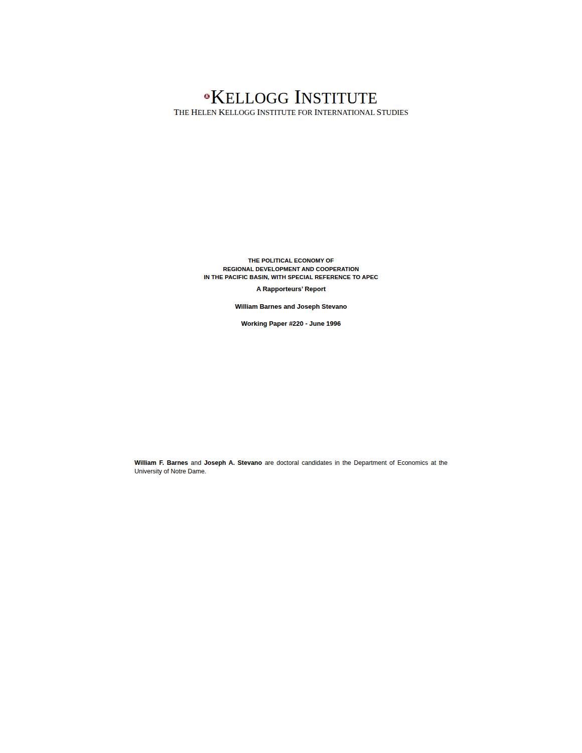K KELLOGG INSTITUTE
THE HELEN KELLOGG INSTITUTE FOR INTERNATIONAL STUDIES
THE POLITICAL ECONOMY OF
REGIONAL DEVELOPMENT AND COOPERATION
IN THE PACIFIC BASIN, WITH SPECIAL REFERENCE TO APEC
A Rapporteurs’ Report
William Barnes and Joseph Stevano
Working Paper #220 - June 1996
William F. Barnes and Joseph A. Stevano are doctoral candidates in the Department of Economics at the University of Notre Dame.